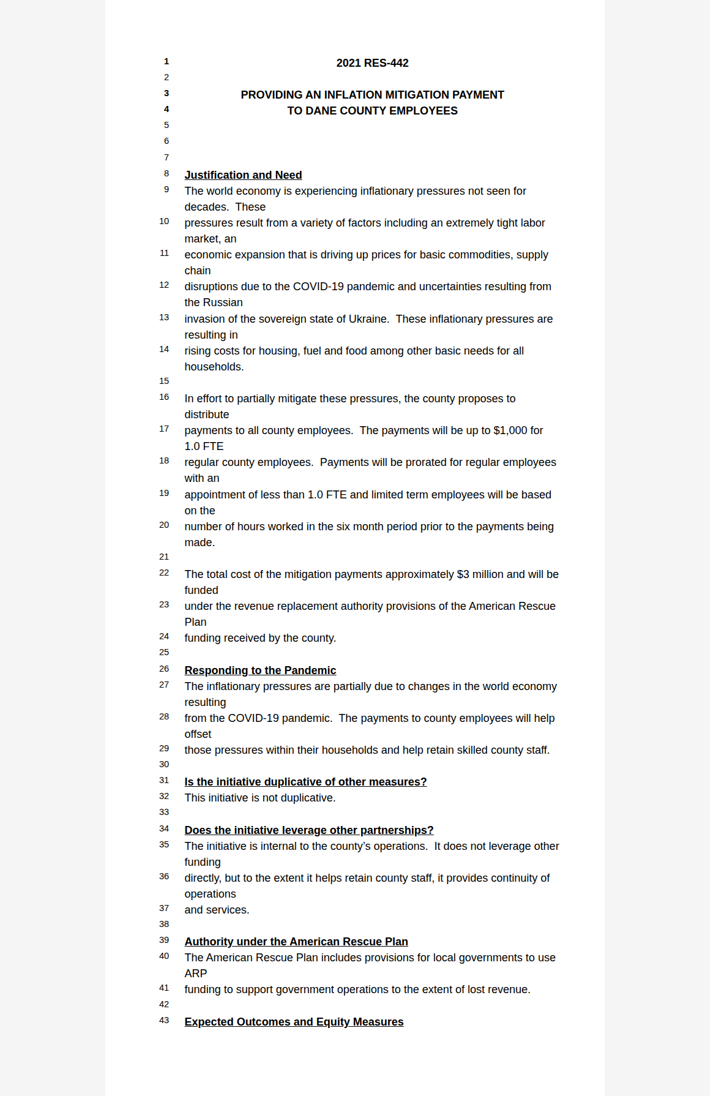2021 RES-442
PROVIDING AN INFLATION MITIGATION PAYMENT
TO DANE COUNTY EMPLOYEES
Justification and Need
The world economy is experiencing inflationary pressures not seen for decades. These
pressures result from a variety of factors including an extremely tight labor market, an
economic expansion that is driving up prices for basic commodities, supply chain
disruptions due to the COVID-19 pandemic and uncertainties resulting from the Russian
invasion of the sovereign state of Ukraine. These inflationary pressures are resulting in
rising costs for housing, fuel and food among other basic needs for all households.
In effort to partially mitigate these pressures, the county proposes to distribute
payments to all county employees. The payments will be up to $1,000 for 1.0 FTE
regular county employees. Payments will be prorated for regular employees with an
appointment of less than 1.0 FTE and limited term employees will be based on the
number of hours worked in the six month period prior to the payments being made.
The total cost of the mitigation payments approximately $3 million and will be funded
under the revenue replacement authority provisions of the American Rescue Plan
funding received by the county.
Responding to the Pandemic
The inflationary pressures are partially due to changes in the world economy resulting
from the COVID-19 pandemic. The payments to county employees will help offset
those pressures within their households and help retain skilled county staff.
Is the initiative duplicative of other measures?
This initiative is not duplicative.
Does the initiative leverage other partnerships?
The initiative is internal to the county’s operations. It does not leverage other funding
directly, but to the extent it helps retain county staff, it provides continuity of operations
and services.
Authority under the American Rescue Plan
The American Rescue Plan includes provisions for local governments to use ARP
funding to support government operations to the extent of lost revenue.
Expected Outcomes and Equity Measures